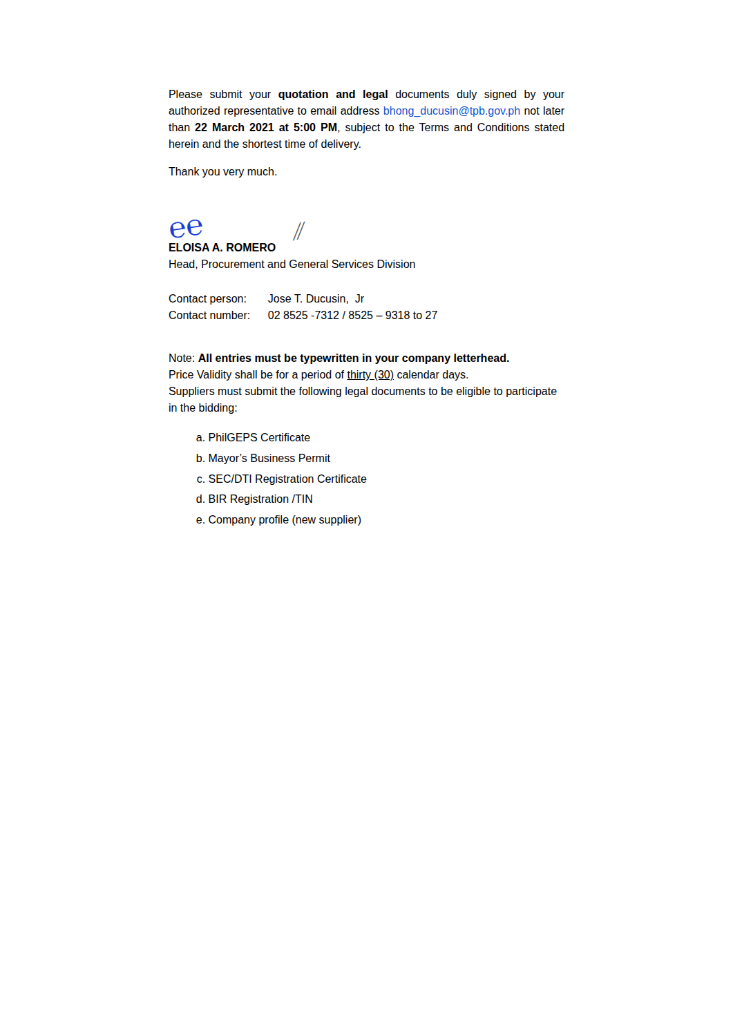Please submit your quotation and legal documents duly signed by your authorized representative to email address bhong_ducusin@tpb.gov.ph not later than 22 March 2021 at 5:00 PM, subject to the Terms and Conditions stated herein and the shortest time of delivery.
Thank you very much.
℮℮ ⁄⁄
ELOISA A. ROMERO
Head, Procurement and General Services Division
| Contact person: | Jose T. Ducusin, Jr |
| Contact number: | 02 8525 -7312 / 8525 – 9318 to 27 |
Note: All entries must be typewritten in your company letterhead.
Price Validity shall be for a period of thirty (30) calendar days.
Suppliers must submit the following legal documents to be eligible to participate in the bidding:
PhilGEPS Certificate
Mayor’s Business Permit
SEC/DTI Registration Certificate
BIR Registration /TIN
Company profile (new supplier)